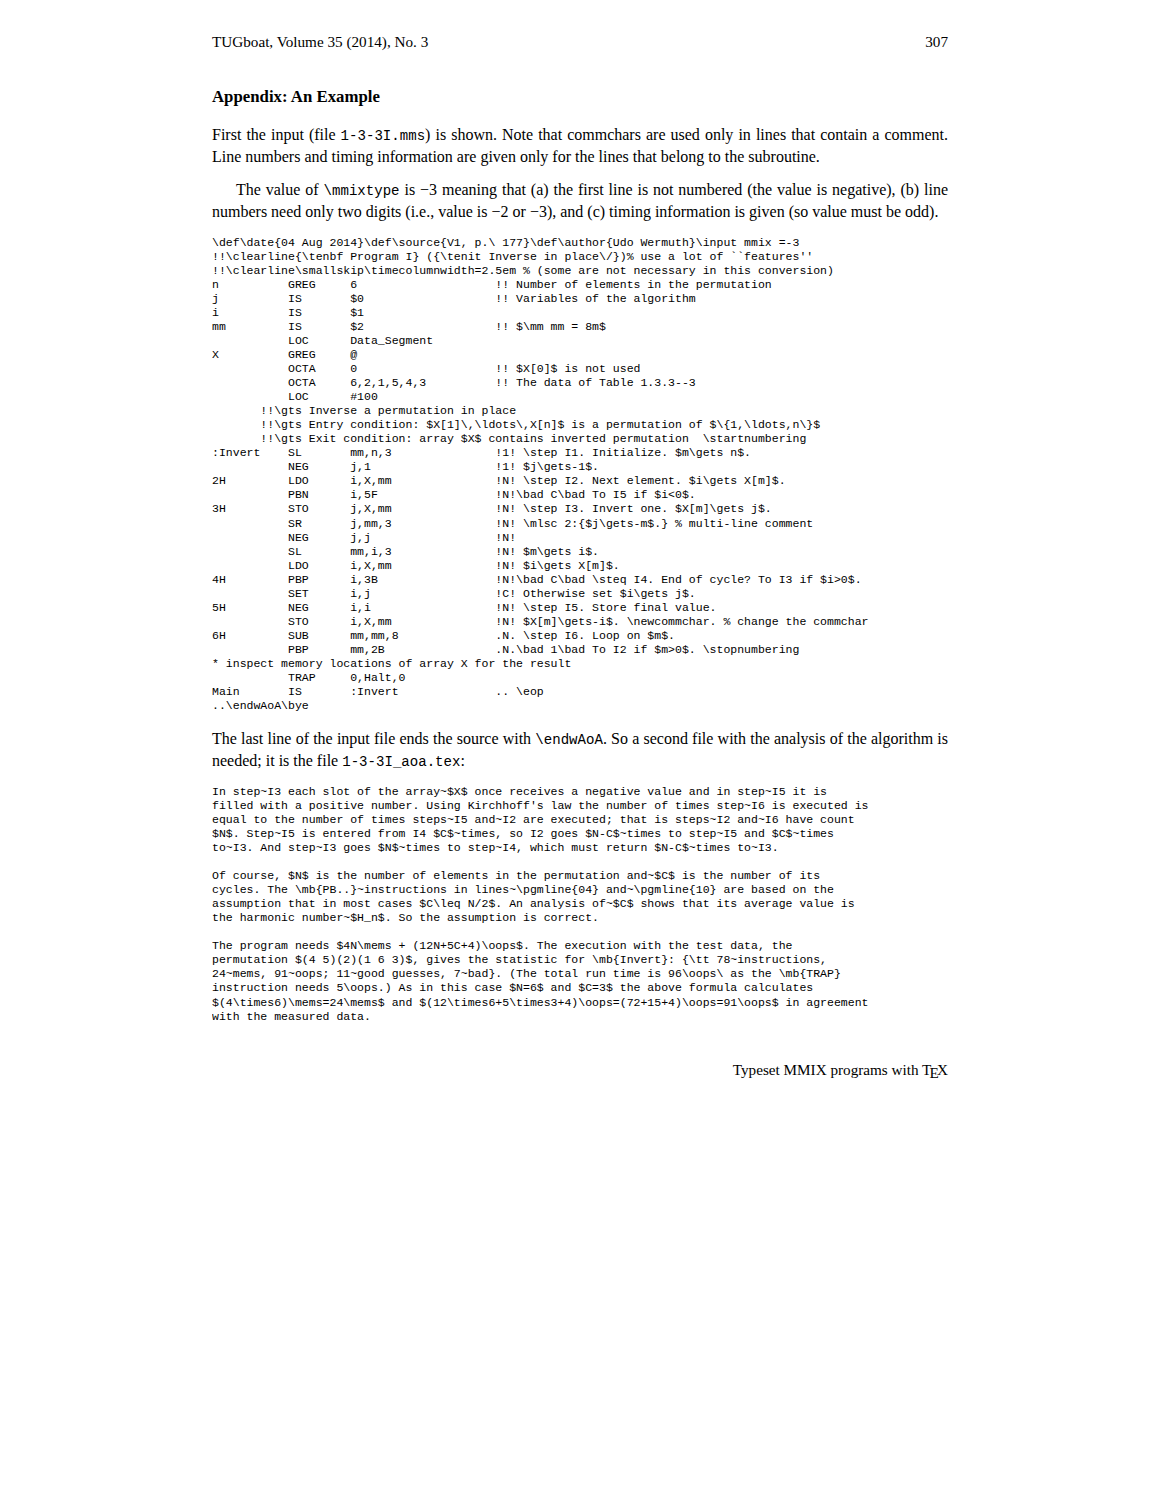TUGboat, Volume 35 (2014), No. 3 307
Appendix: An Example
First the input (file 1-3-3I.mms) is shown. Note that commchars are used only in lines that contain a comment. Line numbers and timing information are given only for the lines that belong to the subroutine.
The value of \mmixtype is −3 meaning that (a) the first line is not numbered (the value is negative), (b) line numbers need only two digits (i.e., value is −2 or −3), and (c) timing information is given (so value must be odd).
\def\date{04 Aug 2014}\def\source{V1, p.\ 177}\def\author{Udo Wermuth}\input mmix =-3
!!\clearline{\tenbf Program I} ({\tenit Inverse in place\/})% use a lot of ``features''
!!\clearline\smallskip\timecolumnwidth=2.5em % (some are not necessary in this conversion)
n          GREG     6                    !! Number of elements in the permutation
j          IS       $0                   !! Variables of the algorithm
i          IS       $1
mm         IS       $2                   !! $\mm mm = 8m$
           LOC      Data_Segment
X          GREG     @
           OCTA     0                    !! $X[0]$ is not used
           OCTA     6,2,1,5,4,3          !! The data of Table 1.3.3--3
           LOC      #100
       !!\gts Inverse a permutation in place
       !!\gts Entry condition: $X[1]\,\ldots\,X[n]$ is a permutation of $\{1,\ldots,n\}$
       !!\gts Exit condition: array $X$ contains inverted permutation  \startnumbering
:Invert    SL       mm,n,3               !1! \step I1. Initialize. $m\gets n$.
           NEG      j,1                  !1! $j\gets-1$.
2H         LDO      i,X,mm               !N! \step I2. Next element. $i\gets X[m]$.
           PBN      i,5F                 !N!\bad C\bad To I5 if $i<0$.
3H         STO      j,X,mm               !N! \step I3. Invert one. $X[m]\gets j$.
           SR       j,mm,3               !N! \mlsc 2:{$j\gets-m$.} % multi-line comment
           NEG      j,j                  !N!
           SL       mm,i,3               !N! $m\gets i$.
           LDO      i,X,mm               !N! $i\gets X[m]$.
4H         PBP      i,3B                 !N!\bad C\bad \steq I4. End of cycle? To I3 if $i>0$.
           SET      i,j                  !C! Otherwise set $i\gets j$.
5H         NEG      i,i                  !N! \step I5. Store final value.
           STO      i,X,mm               !N! $X[m]\gets-i$. \newcommchar. % change the commchar
6H         SUB      mm,mm,8              .N. \step I6. Loop on $m$.
           PBP      mm,2B                .N.\bad 1\bad To I2 if $m>0$. \stopnumbering
* inspect memory locations of array X for the result
           TRAP     0,Halt,0
Main       IS       :Invert              .. \eop
..\endwAoA\bye
The last line of the input file ends the source with \endwAoA. So a second file with the analysis of the algorithm is needed; it is the file 1-3-3I_aoa.tex:
In step~I3 each slot of the array~$X$ once receives a negative value and in step~I5 it is
filled with a positive number. Using Kirchhoff's law the number of times step~I6 is executed is
equal to the number of times steps~I5 and~I2 are executed; that is steps~I2 and~I6 have count
$N$. Step~I5 is entered from I4 $C$~times, so I2 goes $N-C$~times to step~I5 and $C$~times
to~I3. And step~I3 goes $N$~times to step~I4, which must return $N-C$~times to~I3.

Of course, $N$ is the number of elements in the permutation and~$C$ is the number of its
cycles. The \mb{PB..}~instructions in lines~\pgmline{04} and~\pgmline{10} are based on the
assumption that in most cases $C\leq N/2$. An analysis of~$C$ shows that its average value is
the harmonic number~$H_n$. So the assumption is correct.

The program needs $4N\mems + (12N+5C+4)\oops$. The execution with the test data, the
permutation $(4 5)(2)(1 6 3)$, gives the statistic for \mb{Invert}: {\tt 78~instructions,
24~mems, 91~oops; 11~good guesses, 7~bad}. (The total run time is 96\oops\ as the \mb{TRAP}
instruction needs 5\oops.) As in this case $N=6$ and $C=3$ the above formula calculates
$(4\times6)\mems=24\mems$ and $(12\times6+5\times3+4)\oops=(72+15+4)\oops=91\oops$ in agreement
with the measured data.
Typeset MMIX programs with TEX